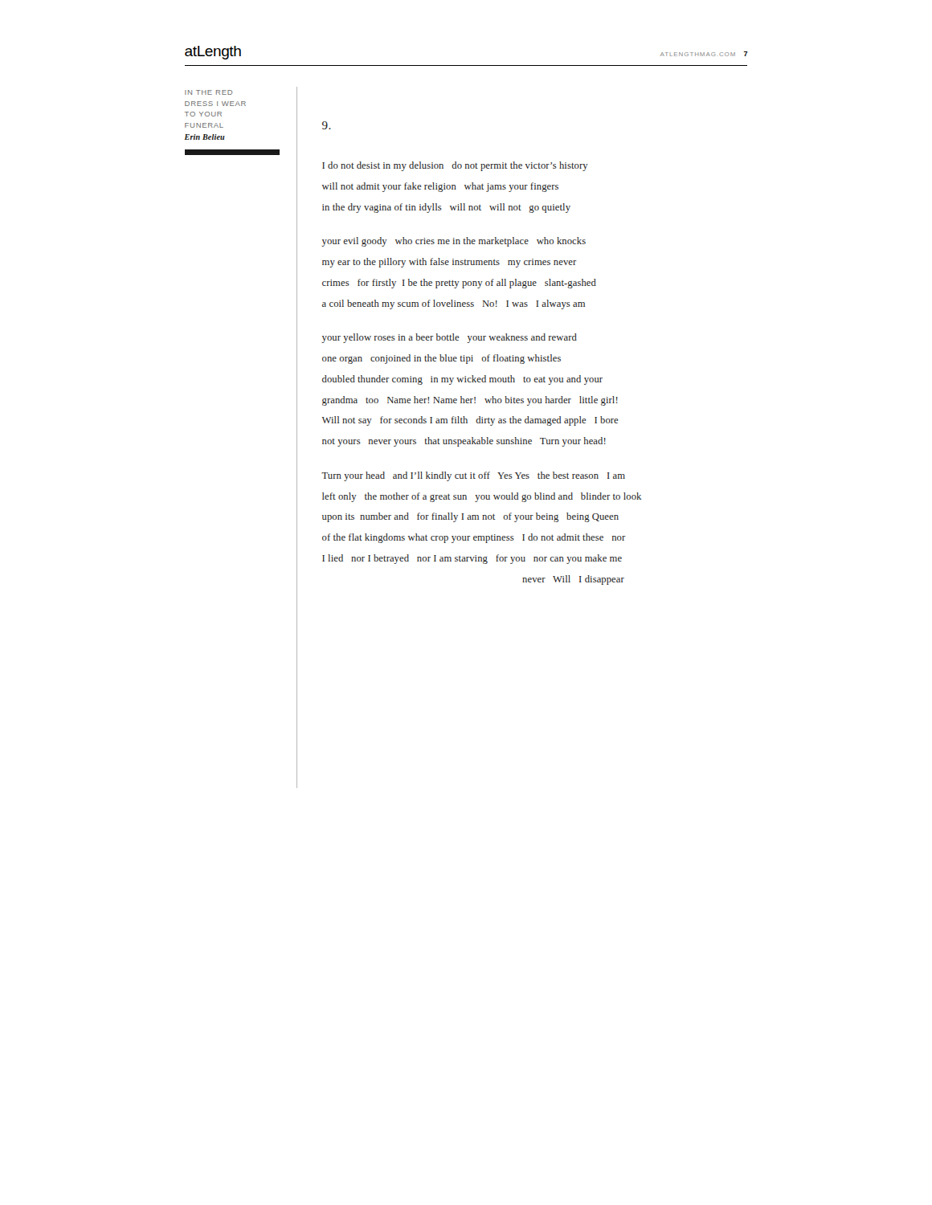at Length
ATLENGTHMAG.COM 7
In the Red
Dress I Wear
to Your
Funeral
Erin Belieu
9.
I do not desist in my delusion do not permit the victor’s history
will not admit your fake religion what jams your fingers
in the dry vagina of tin idylls will not will not go quietly
your evil goody who cries me in the marketplace who knocks
my ear to the pillory with false instruments my crimes never
crimes for firstly I be the pretty pony of all plague slant-gashed
a coil beneath my scum of loveliness No! I was I always am
your yellow roses in a beer bottle your weakness and reward
one organ conjoined in the blue tipi of floating whistles
doubled thunder coming in my wicked mouth to eat you and your
grandma too Name her! Name her! who bites you harder little girl!
Will not say for seconds I am filth dirty as the damaged apple I bore
not yours never yours that unspeakable sunshine Turn your head!
Turn your head and I’ll kindly cut it off Yes Yes the best reason I am
left only the mother of a great sun you would go blind and blinder to look
upon its number and for finally I am not of your being being Queen
of the flat kingdoms what crop your emptiness I do not admit these nor
I lied nor I betrayed nor I am starving for you nor can you make me
never Will I disappear